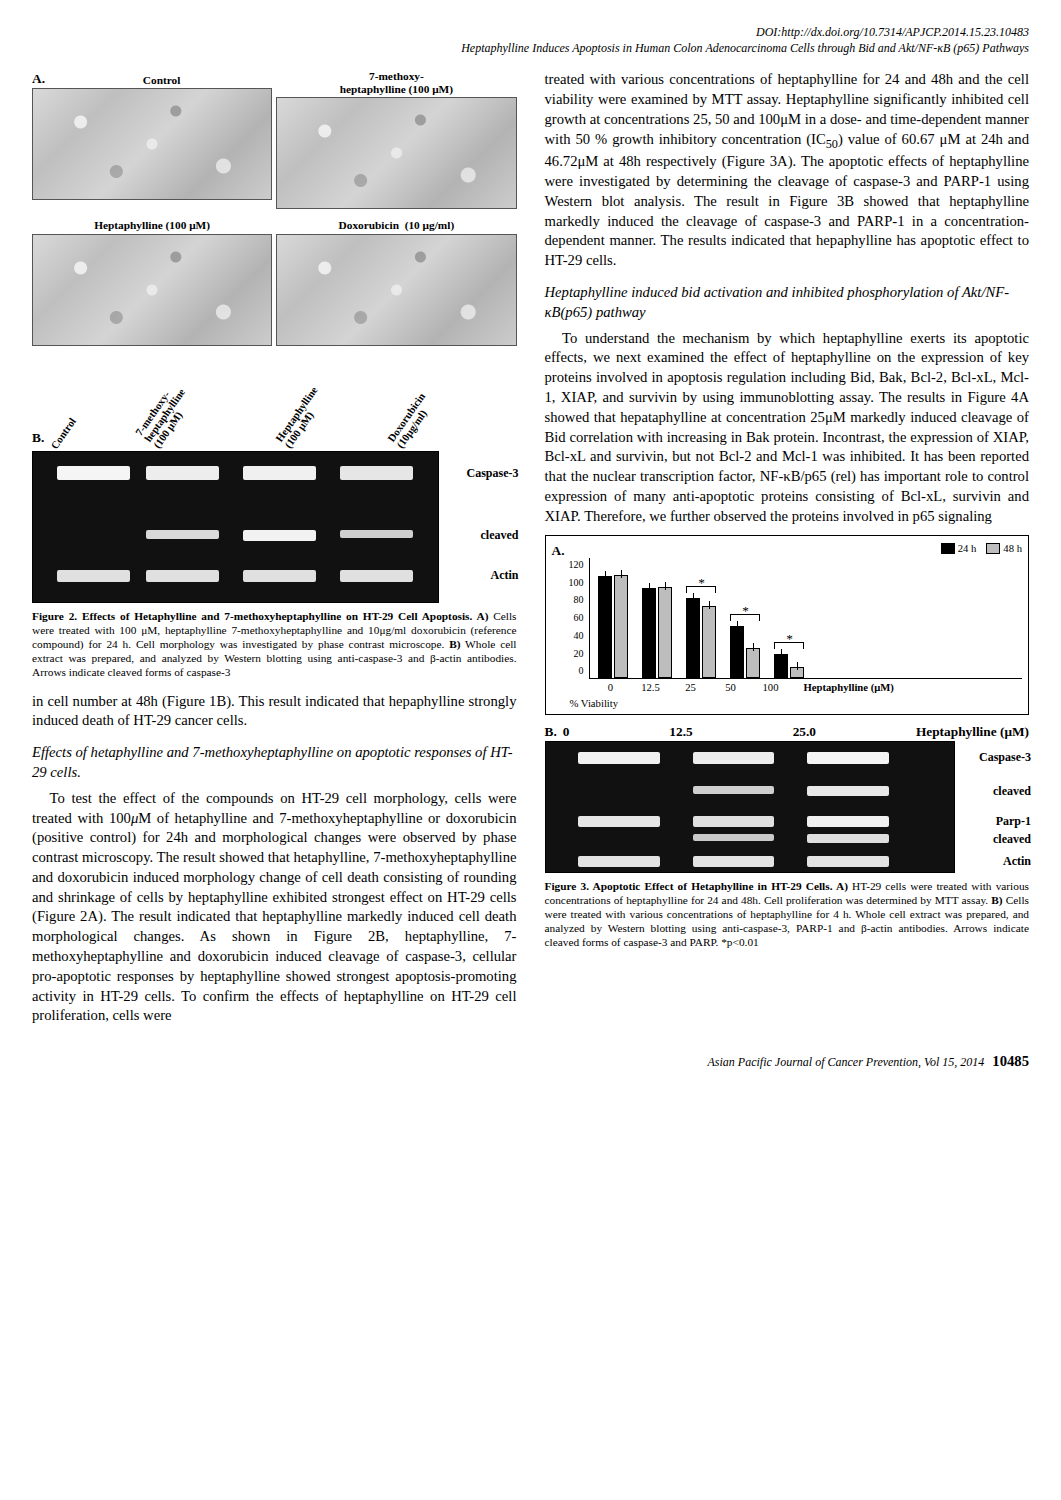DOI:http://dx.doi.org/10.7314/APJCP.2014.15.23.10483
Heptaphylline Induces Apoptosis in Human Colon Adenocarcinoma Cells through Bid and Akt/NF-κB (p65) Pathways
A.
Control
7-methoxy-
heptaphylline (100 μM)
Heptaphylline (100 μM)
Doxorubicin (10 μg/ml)
B.
Control 7-methoxy-
heptaphylline
(100 μM) Heptaphylline
(100 μM) Doxorubicin
(10μg/ml)
Caspase-3
cleaved
Actin
Figure 2. Effects of Hetaphylline and 7-methoxyheptaphylline on HT-29 Cell Apoptosis. A) Cells were treated with 100 μM, heptaphylline 7-methoxyheptaphylline and 10μg/ml doxorubicin (reference compound) for 24 h. Cell morphology was investigated by phase contrast microscope. B) Whole cell extract was prepared, and analyzed by Western blotting using anti-caspase-3 and β-actin antibodies. Arrows indicate cleaved forms of caspase-3
in cell number at 48h (Figure 1B). This result indicated that hepaphylline strongly induced death of HT-29 cancer cells.
Effects of hetaphylline and 7-methoxyheptaphylline on apoptotic responses of HT-29 cells.
To test the effect of the compounds on HT-29 cell morphology, cells were treated with 100μ M of hetaphylline and 7-methoxyheptaphylline or doxorubicin (positive control) for 24h and morphological changes were observed by phase contrast microscopy. The result showed that hetaphylline, 7-methoxyheptaphylline and doxorubicin induced morphology change of cell death consisting of rounding and shrinkage of cells by heptaphylline exhibited strongest effect on HT-29 cells (Figure 2A). The result indicated that heptaphylline markedly induced cell death morphological changes. As shown in Figure 2B, heptaphylline, 7-methoxyheptaphylline and doxorubicin induced cleavage of caspase-3, cellular pro-apoptotic responses by heptaphylline showed strongest apoptosis-promoting activity in HT-29 cells. To confirm the effects of heptaphylline on HT-29 cell proliferation, cells were
treated with various concentrations of heptaphylline for 24 and 48h and the cell viability were examined by MTT assay. Heptaphylline significantly inhibited cell growth at concentrations 25, 50 and 100μM in a dose- and time-dependent manner with 50 % growth inhibitory concentration (IC50) value of 60.67 μM at 24h and 46.72μM at 48h respectively (Figure 3A). The apoptotic effects of heptaphylline were investigated by determining the cleavage of caspase-3 and PARP-1 using Western blot analysis. The result in Figure 3B showed that heptaphylline markedly induced the cleavage of caspase-3 and PARP-1 in a concentration-dependent manner. The results indicated that hepaphylline has apoptotic effect to HT-29 cells.
Heptaphylline induced bid activation and inhibited phosphorylation of Akt/NF-κB(p65) pathway
To understand the mechanism by which heptaphylline exerts its apoptotic effects, we next examined the effect of heptaphylline on the expression of key proteins involved in apoptosis regulation including Bid, Bak, Bcl-2, Bcl-xL, Mcl-1, XIAP, and survivin by using immunoblotting assay. The results in Figure 4A showed that hepataphylline at concentration 25μM markedly induced cleavage of Bid correlation with increasing in Bak protein. Incontrast, the expression of XIAP, Bcl-xL and survivin, but not Bcl-2 and Mcl-1 was inhibited. It has been reported that the nuclear transcription factor, NF-κB/p65 (rel) has important role to control expression of many anti-apoptotic proteins consisting of Bcl-xL, survivin and XIAP. Therefore, we further observed the proteins involved in p65 signaling
A.
24 h
48 h
120100806040200
*
*
*
012.52550100 Heptaphylline (μM)
% Viability
B.
012.525.0 Heptaphylline (μM)
Caspase-3
cleaved
Parp-1
cleaved
Actin
Figure 3. Apoptotic Effect of Hetaphylline in HT-29 Cells. A) HT-29 cells were treated with various concentrations of heptaphylline for 24 and 48h. Cell proliferation was determined by MTT assay. B) Cells were treated with various concentrations of heptaphylline for 4 h. Whole cell extract was prepared, and analyzed by Western blotting using anti-caspase-3, PARP-1 and β-actin antibodies. Arrows indicate cleaved forms of caspase-3 and PARP. *p<0.01
Asian Pacific Journal of Cancer Prevention, Vol 15, 2014 10485